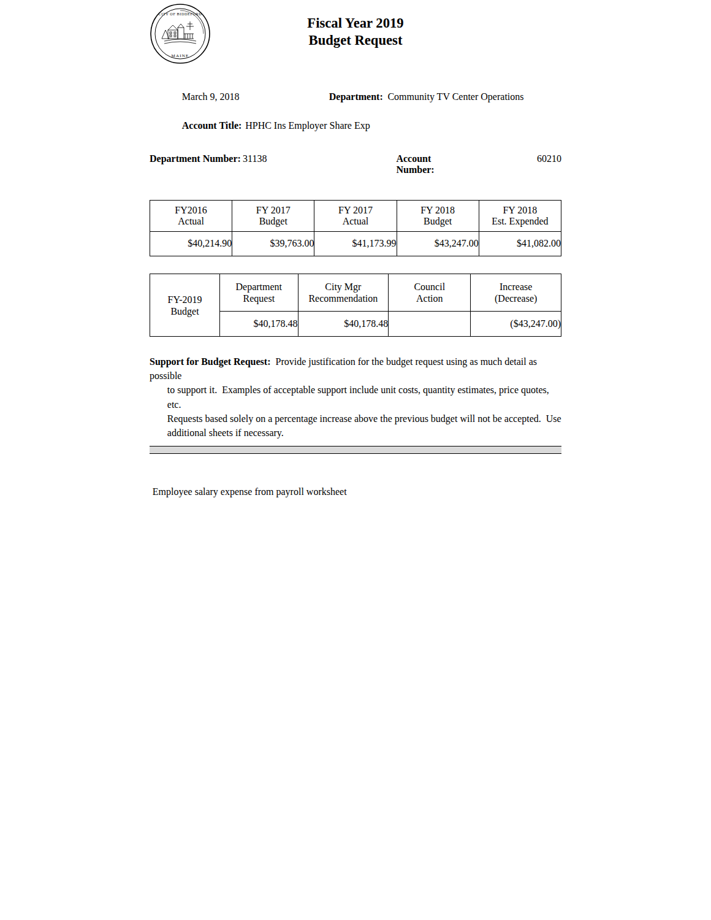CITY OF BIDDEFORD MAINE
Fiscal Year 2019 Budget Request
March 9, 2018
Department: Community TV Center Operations
Account Title: HPHC Ins Employer Share Exp
Department Number:
31138
Account Number:
60210
| FY2016 Actual | FY 2017 Budget | FY 2017 Actual | FY 2018 Budget | FY 2018 Est. Expended |
| --- | --- | --- | --- | --- |
| $40,214.90 | $39,763.00 | $41,173.99 | $43,247.00 | $41,082.00 |
| FY-2019 Budget | Department Request | City Mgr Recommendation | Council Action | Increase (Decrease) |
| $40,178.48 | $40,178.48 | | ($43,247.00) |
Support for Budget Request: Provide justification for the budget request using as much detail as possible
to support it. Examples of acceptable support include unit costs, quantity estimates, price quotes, etc.
Requests based solely on a percentage increase above the previous budget will not be accepted. Use
additional sheets if necessary.
Employee salary expense from payroll worksheet